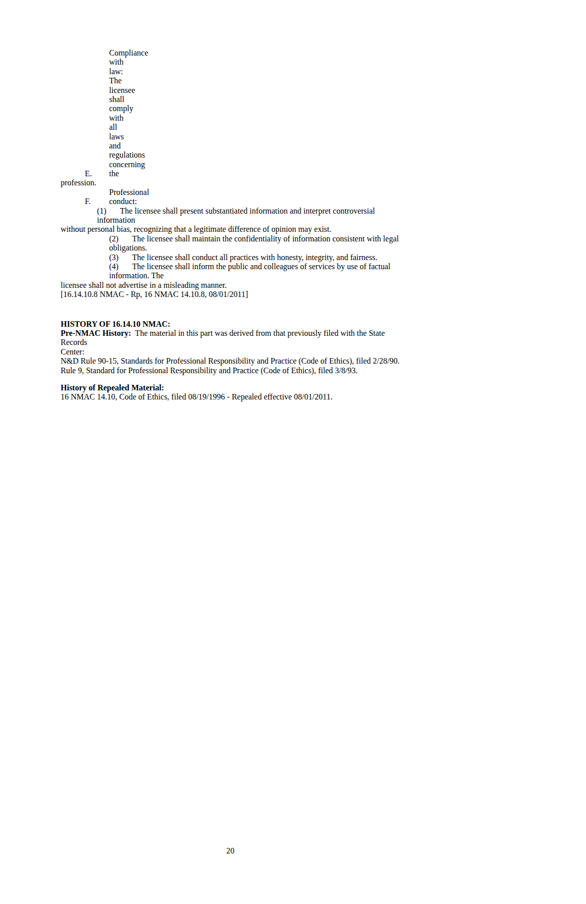E. Compliance with law: The licensee shall comply with all laws and regulations concerning the
profession.
F. Professional conduct:
(1) The licensee shall present substantiated information and interpret controversial information
without personal bias, recognizing that a legitimate difference of opinion may exist.
(2) The licensee shall maintain the confidentiality of information consistent with legal obligations.
(3) The licensee shall conduct all practices with honesty, integrity, and fairness.
(4) The licensee shall inform the public and colleagues of services by use of factual information. The
licensee shall not advertise in a misleading manner.
[16.14.10.8 NMAC - Rp, 16 NMAC 14.10.8, 08/01/2011]
HISTORY OF 16.14.10 NMAC:
Pre-NMAC History: The material in this part was derived from that previously filed with the State Records
Center:
N&D Rule 90-15, Standards for Professional Responsibility and Practice (Code of Ethics), filed 2/28/90.
Rule 9, Standard for Professional Responsibility and Practice (Code of Ethics), filed 3/8/93.
History of Repealed Material:
16 NMAC 14.10, Code of Ethics, filed 08/19/1996 - Repealed effective 08/01/2011.
20